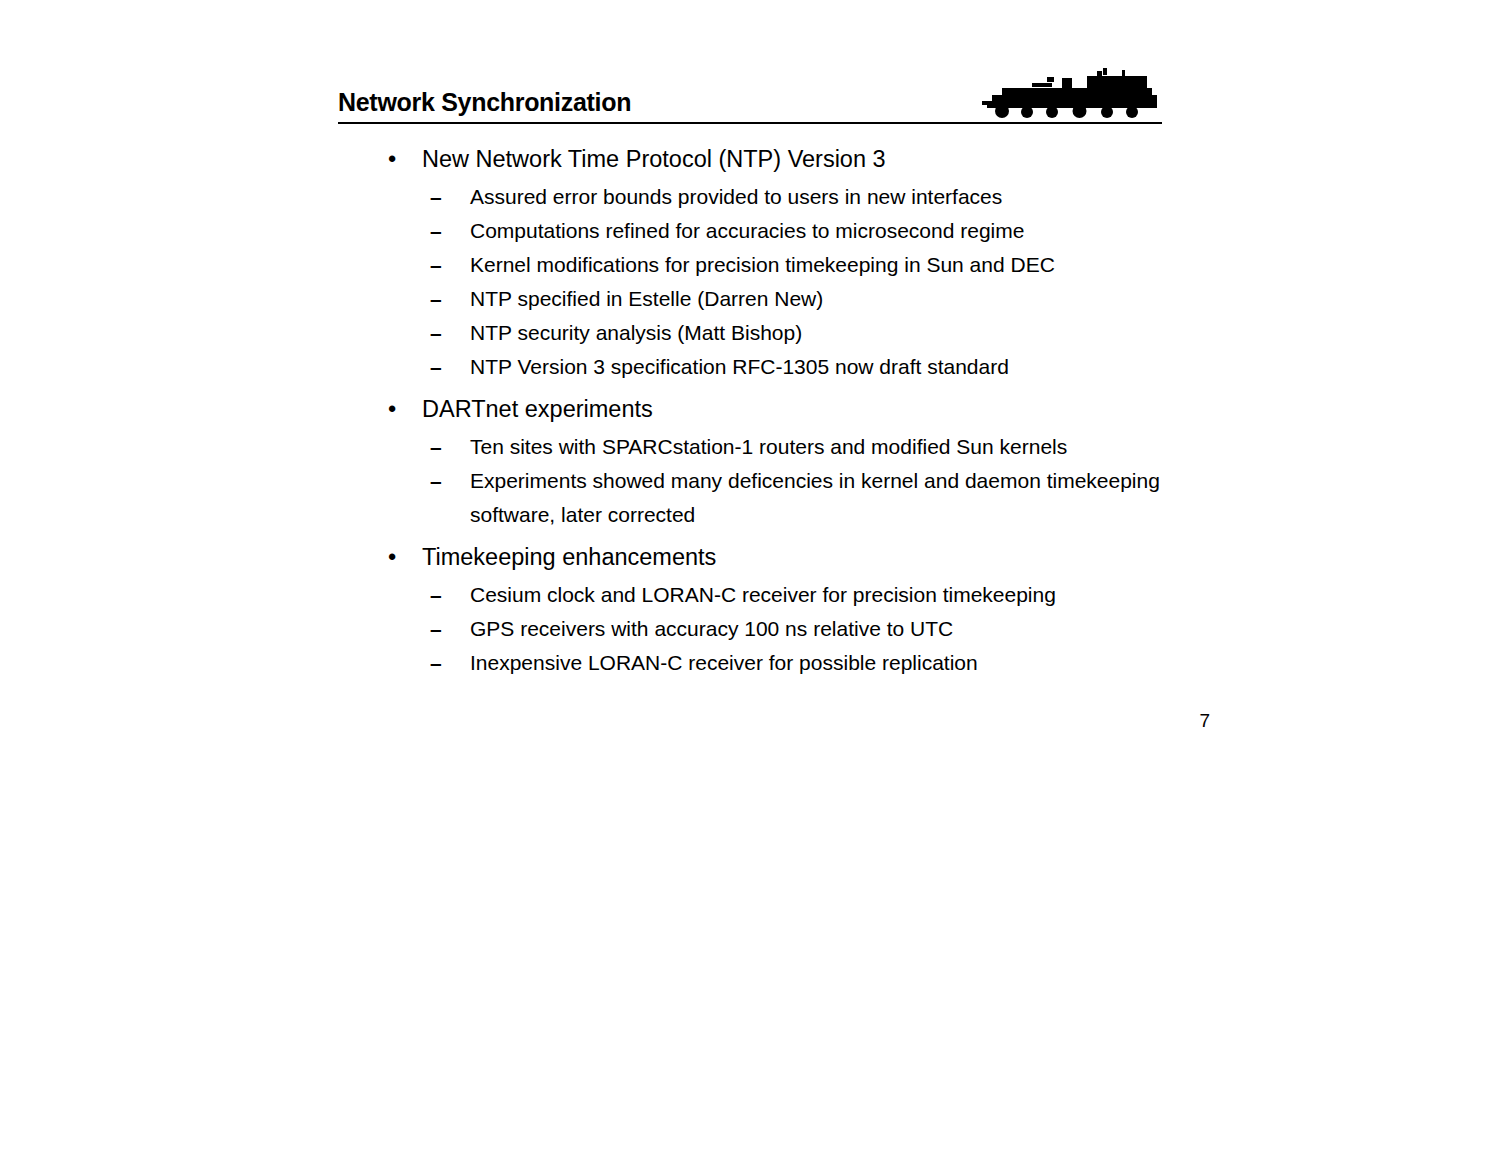Network Synchronization
•New Network Time Protocol (NTP) Version 3
–Assured error bounds provided to users in new interfaces
–Computations refined for accuracies to microsecond regime
–Kernel modifications for precision timekeeping in Sun and DEC
–NTP specified in Estelle (Darren New)
–NTP security analysis (Matt Bishop)
–NTP Version 3 specification RFC-1305 now draft standard
•DARTnet experiments
–Ten sites with SPARCstation-1 routers and modified Sun kernels
–Experiments showed many deficencies in kernel and daemon timekeeping software, later corrected
•Timekeeping enhancements
–Cesium clock and LORAN-C receiver for precision timekeeping
–GPS receivers with accuracy 100 ns relative to UTC
–Inexpensive LORAN-C receiver for possible replication
7